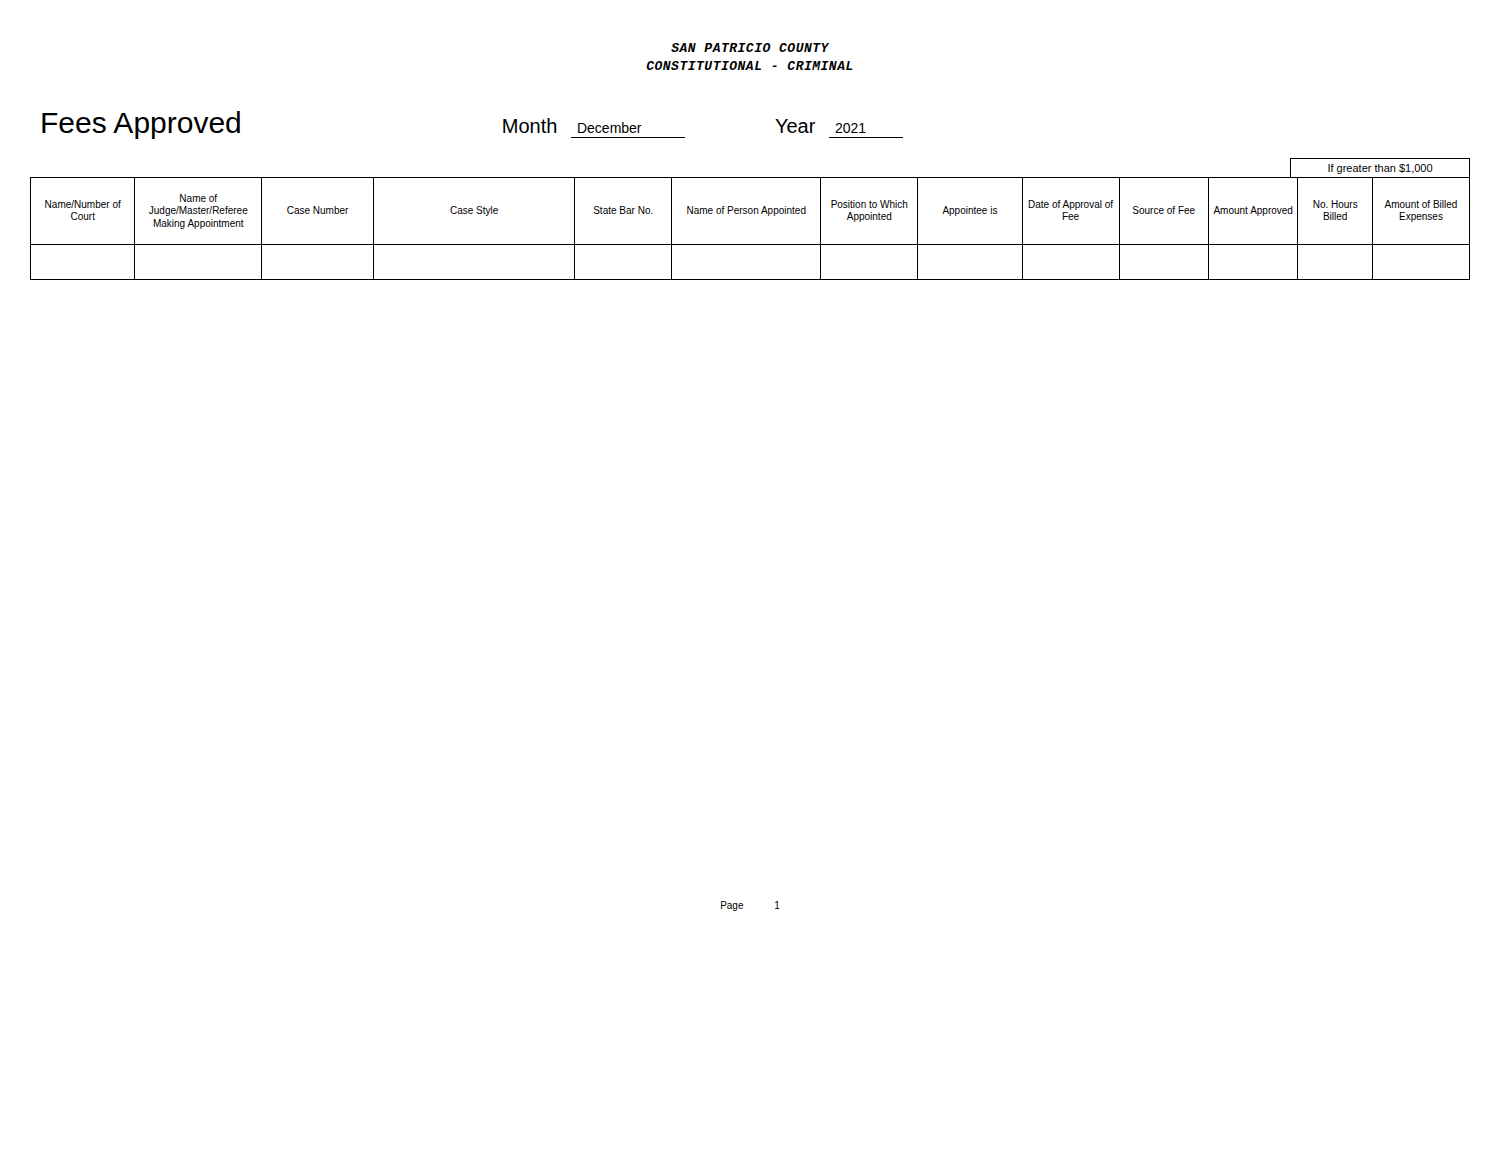SAN PATRICIO COUNTY
CONSTITUTIONAL - CRIMINAL
Fees Approved
Month December
Year 2021
If greater than $1,000
| Name/Number of Court | Name of Judge/Master/Referee Making Appointment | Case Number | Case Style | State Bar No. | Name of Person Appointed | Position to Which Appointed | Appointee is | Date of Approval of Fee | Source of Fee | Amount Approved | No. Hours Billed | Amount of Billed Expenses |
| --- | --- | --- | --- | --- | --- | --- | --- | --- | --- | --- | --- | --- |
Page 1